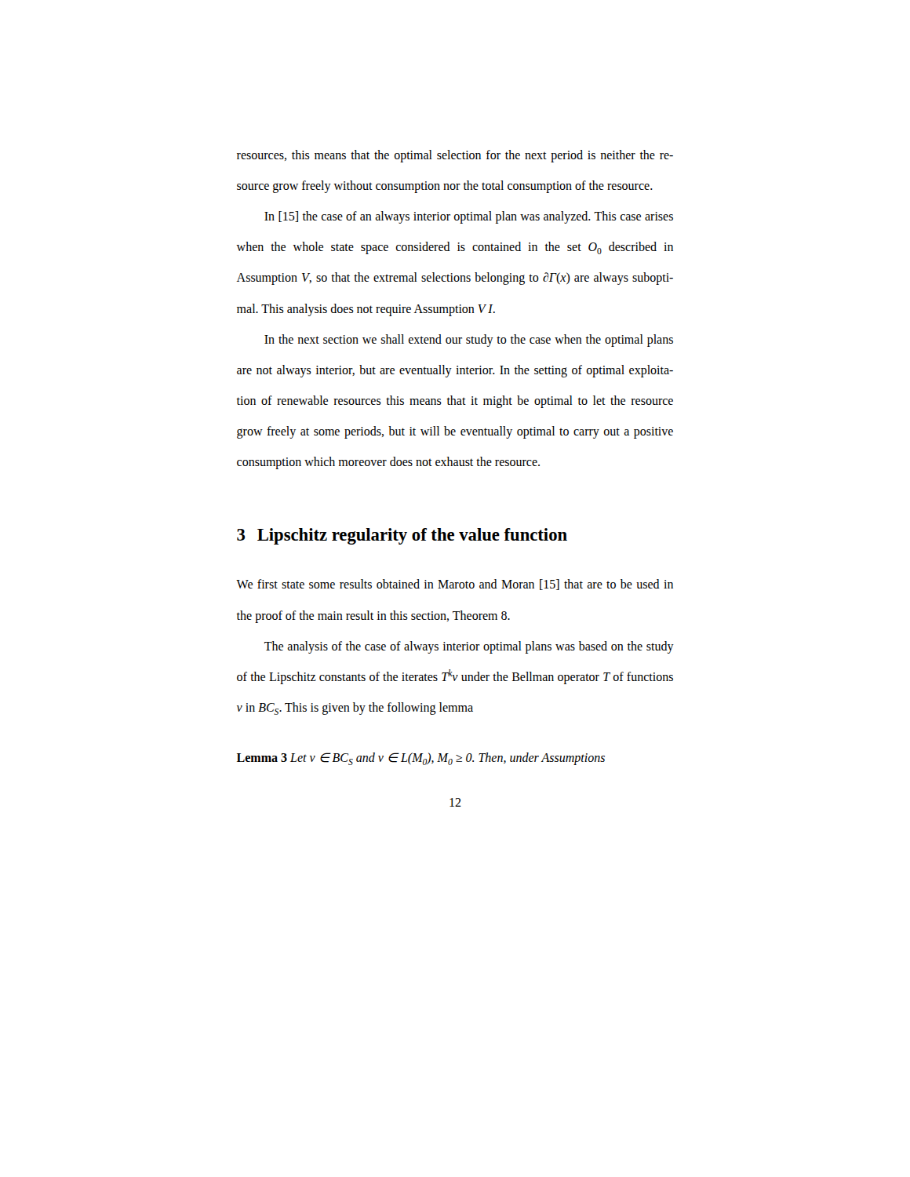resources, this means that the optimal selection for the next period is neither the resource grow freely without consumption nor the total consumption of the resource.
In [15] the case of an always interior optimal plan was analyzed. This case arises when the whole state space considered is contained in the set O0 described in Assumption V, so that the extremal selections belonging to ∂Γ(x) are always suboptimal. This analysis does not require Assumption V I.
In the next section we shall extend our study to the case when the optimal plans are not always interior, but are eventually interior. In the setting of optimal exploitation of renewable resources this means that it might be optimal to let the resource grow freely at some periods, but it will be eventually optimal to carry out a positive consumption which moreover does not exhaust the resource.
3 Lipschitz regularity of the value function
We first state some results obtained in Maroto and Moran [15] that are to be used in the proof of the main result in this section, Theorem 8.
The analysis of the case of always interior optimal plans was based on the study of the Lipschitz constants of the iterates Tkv under the Bellman operator T of functions v in BCS. This is given by the following lemma
Lemma 3 Let v ∈ BCS and v ∈ L(M0), M0 ≥ 0. Then, under Assumptions
12